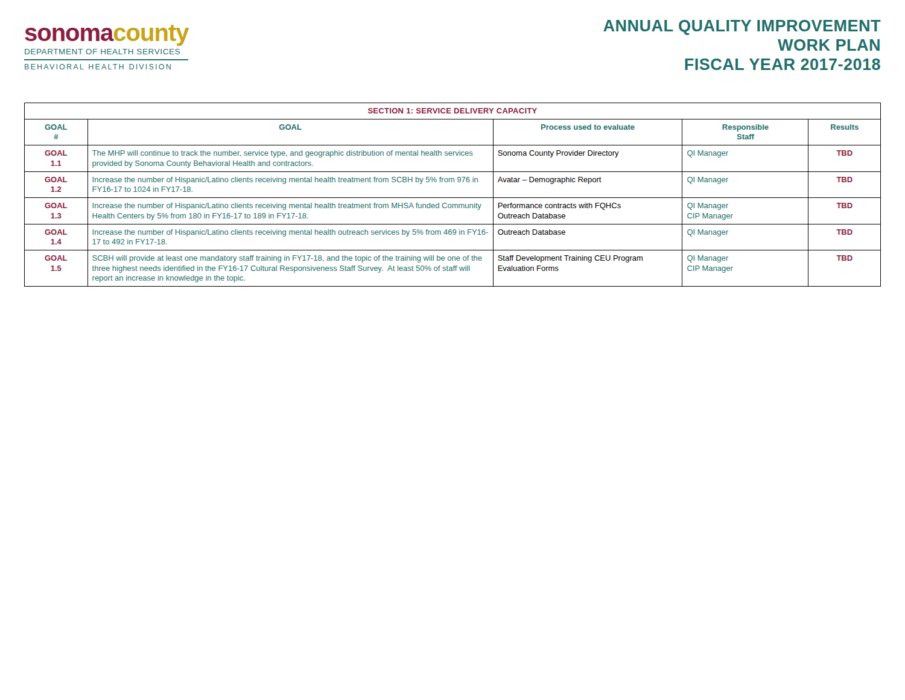sonoma county
DEPARTMENT OF HEALTH SERVICES
BEHAVIORAL HEALTH DIVISION
ANNUAL QUALITY IMPROVEMENT
WORK PLAN
FISCAL YEAR 2017-2018
| SECTION 1: SERVICE DELIVERY CAPACITY |
| GOAL # | GOAL | Process used to evaluate | Responsible Staff | Results |
| GOAL 1.1 | The MHP will continue to track the number, service type, and geographic distribution of mental health services provided by Sonoma County Behavioral Health and contractors. | Sonoma County Provider Directory | QI Manager | TBD |
| GOAL 1.2 | Increase the number of Hispanic/Latino clients receiving mental health treatment from SCBH by 5% from 976 in FY16-17 to 1024 in FY17-18. | Avatar – Demographic Report | QI Manager | TBD |
| GOAL 1.3 | Increase the number of Hispanic/Latino clients receiving mental health treatment from MHSA funded Community Health Centers by 5% from 180 in FY16-17 to 189 in FY17-18. | Performance contracts with FQHCs Outreach Database | QI Manager CIP Manager | TBD |
| GOAL 1.4 | Increase the number of Hispanic/Latino clients receiving mental health outreach services by 5% from 469 in FY16-17 to 492 in FY17-18. | Outreach Database | QI Manager | TBD |
| GOAL 1.5 | SCBH will provide at least one mandatory staff training in FY17-18, and the topic of the training will be one of the three highest needs identified in the FY16-17 Cultural Responsiveness Staff Survey. At least 50% of staff will report an increase in knowledge in the topic. | Staff Development Training CEU Program Evaluation Forms | QI Manager CIP Manager | TBD |